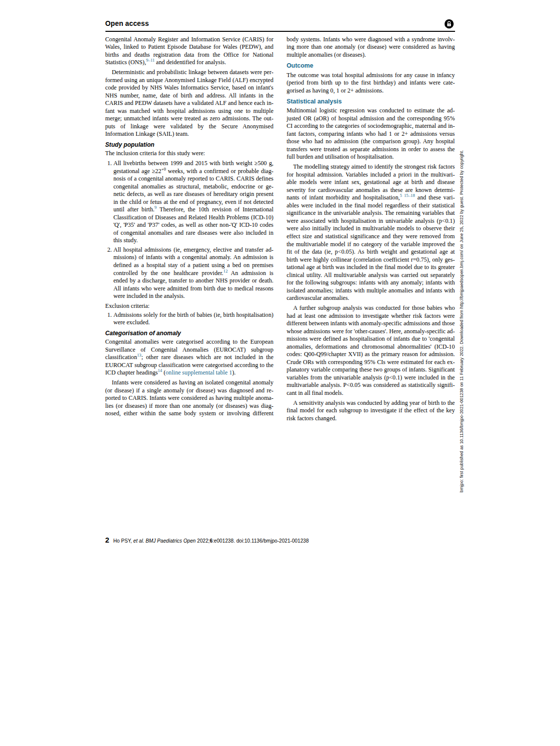bmjpo: first published as 10.1136/bmjpo-2021-001238 on 11 February 2022. Downloaded from http://bmjpaedsopen.bmj.com/ on June 25, 2022 by guest. Protected by copyright.
Open access
Congenital Anomaly Register and Information Service (CARIS) for Wales, linked to Patient Episode Database for Wales (PEDW), and births and deaths registration data from the Office for National Statistics (ONS),9–11 and deidentified for analysis.
Deterministic and probabilistic linkage between datasets were performed using an unique Anonymised Linkage Field (ALF) encrypted code provided by NHS Wales Informatics Service, based on infant's NHS number, name, date of birth and address. All infants in the CARIS and PEDW datasets have a validated ALF and hence each infant was matched with hospital admissions using one to multiple merge; unmatched infants were treated as zero admissions. The outputs of linkage were validated by the Secure Anonymised Information Linkage (SAIL) team.
Study population
The inclusion criteria for this study were:
All livebirths between 1999 and 2015 with birth weight ≥500 g, gestational age ≥22+0 weeks, with a confirmed or probable diagnosis of a congenital anomaly reported to CARIS. CARIS defines congenital anomalies as structural, metabolic, endocrine or genetic defects, as well as rare diseases of hereditary origin present in the child or fetus at the end of pregnancy, even if not detected until after birth.9 Therefore, the 10th revision of International Classification of Diseases and Related Health Problems (ICD-10) 'Q', 'P35' and 'P37' codes, as well as other non-'Q' ICD-10 codes of congenital anomalies and rare diseases were also included in this study.
All hospital admissions (ie, emergency, elective and transfer admissions) of infants with a congenital anomaly. An admission is defined as a hospital stay of a patient using a bed on premises controlled by the one healthcare provider.12 An admission is ended by a discharge, transfer to another NHS provider or death. All infants who were admitted from birth due to medical reasons were included in the analysis.
Exclusion criteria:
Admissions solely for the birth of babies (ie, birth hospitalisation) were excluded.
Categorisation of anomaly
Congenital anomalies were categorised according to the European Surveillance of Congenital Anomalies (EUROCAT) subgroup classification13; other rare diseases which are not included in the EUROCAT subgroup classification were categorised according to the ICD chapter headings14 (online supplemental table 1).
Infants were considered as having an isolated congenital anomaly (or disease) if a single anomaly (or disease) was diagnosed and reported to CARIS. Infants were considered as having multiple anomalies (or diseases) if more than one anomaly (or diseases) was diagnosed, either within the same body system or involving different body systems. Infants who were diagnosed with a syndrome involving more than one anomaly (or disease) were considered as having multiple anomalies (or diseases).
Outcome
The outcome was total hospital admissions for any cause in infancy (period from birth up to the first birthday) and infants were categorised as having 0, 1 or 2+ admissions.
Statistical analysis
Multinomial logistic regression was conducted to estimate the adjusted OR (aOR) of hospital admission and the corresponding 95% CI according to the categories of sociodemographic, maternal and infant factors, comparing infants who had 1 or 2+ admissions versus those who had no admission (the comparison group). Any hospital transfers were treated as separate admissions in order to assess the full burden and utilisation of hospitalisation.
The modelling strategy aimed to identify the strongest risk factors for hospital admission. Variables included a priori in the multivariable models were infant sex, gestational age at birth and disease severity for cardiovascular anomalies as these are known determinants of infant morbidity and hospitalisation,5 15–18 and these variables were included in the final model regardless of their statistical significance in the univariable analysis. The remaining variables that were associated with hospitalisation in univariable analysis (p<0.1) were also initially included in multivariable models to observe their effect size and statistical significance and they were removed from the multivariable model if no category of the variable improved the fit of the data (ie, p<0.05). As birth weight and gestational age at birth were highly collinear (correlation coefficient r=0.75), only gestational age at birth was included in the final model due to its greater clinical utility. All multivariable analysis was carried out separately for the following subgroups: infants with any anomaly; infants with isolated anomalies; infants with multiple anomalies and infants with cardiovascular anomalies.
A further subgroup analysis was conducted for those babies who had at least one admission to investigate whether risk factors were different between infants with anomaly-specific admissions and those whose admissions were for 'other-causes'. Here, anomaly-specific admissions were defined as hospitalisation of infants due to 'congenital anomalies, deformations and chromosomal abnormalities' (ICD-10 codes: Q00-Q99/chapter XVII) as the primary reason for admission. Crude ORs with corresponding 95% CIs were estimated for each explanatory variable comparing these two groups of infants. Significant variables from the univariable analysis (p<0.1) were included in the multivariable analysis. P<0.05 was considered as statistically significant in all final models.
A sensitivity analysis was conducted by adding year of birth to the final model for each subgroup to investigate if the effect of the key risk factors changed.
2
Ho PSY, et al. BMJ Paediatrics Open 2022;6:e001238. doi:10.1136/bmjpo-2021-001238